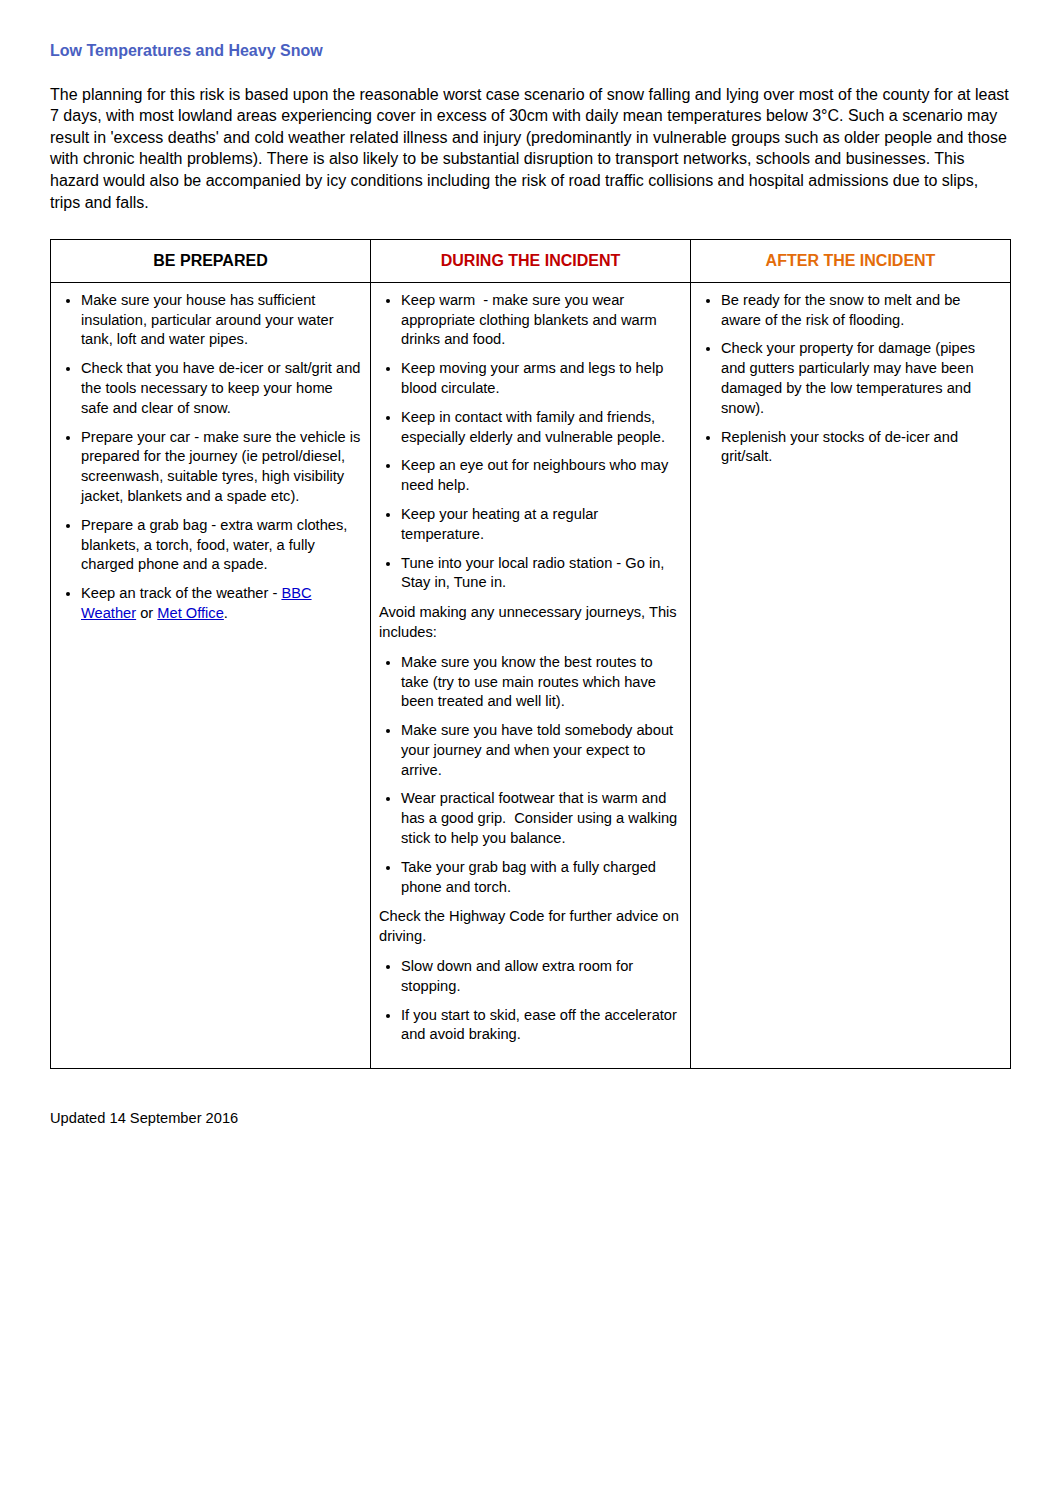Low Temperatures and Heavy Snow
The planning for this risk is based upon the reasonable worst case scenario of snow falling and lying over most of the county for at least 7 days, with most lowland areas experiencing cover in excess of 30cm with daily mean temperatures below 3°C. Such a scenario may result in 'excess deaths' and cold weather related illness and injury (predominantly in vulnerable groups such as older people and those with chronic health problems). There is also likely to be substantial disruption to transport networks, schools and businesses. This hazard would also be accompanied by icy conditions including the risk of road traffic collisions and hospital admissions due to slips, trips and falls.
| BE PREPARED | DURING THE INCIDENT | AFTER THE INCIDENT |
| --- | --- | --- |
| Make sure your house has sufficient insulation, particular around your water tank, loft and water pipes. Check that you have de-icer or salt/grit and the tools necessary to keep your home safe and clear of snow. Prepare your car - make sure the vehicle is prepared for the journey (ie petrol/diesel, screenwash, suitable tyres, high visibility jacket, blankets and a spade etc). Prepare a grab bag - extra warm clothes, blankets, a torch, food, water, a fully charged phone and a spade. Keep an track of the weather - BBC Weather or Met Office . | Keep warm - make sure you wear appropriate clothing blankets and warm drinks and food. Keep moving your arms and legs to help blood circulate. Keep in contact with family and friends, especially elderly and vulnerable people. Keep an eye out for neighbours who may need help. Keep your heating at a regular temperature. Tune into your local radio station - Go in, Stay in, Tune in. Avoid making any unnecessary journeys, This includes: Make sure you know the best routes to take (try to use main routes which have been treated and well lit). Make sure you have told somebody about your journey and when your expect to arrive. Wear practical footwear that is warm and has a good grip. Consider using a walking stick to help you balance. Take your grab bag with a fully charged phone and torch. Check the Highway Code for further advice on driving. Slow down and allow extra room for stopping. If you start to skid, ease off the accelerator and avoid braking. | Be ready for the snow to melt and be aware of the risk of flooding. Check your property for damage (pipes and gutters particularly may have been damaged by the low temperatures and snow). Replenish your stocks of de-icer and grit/salt. |
Updated 14 September 2016